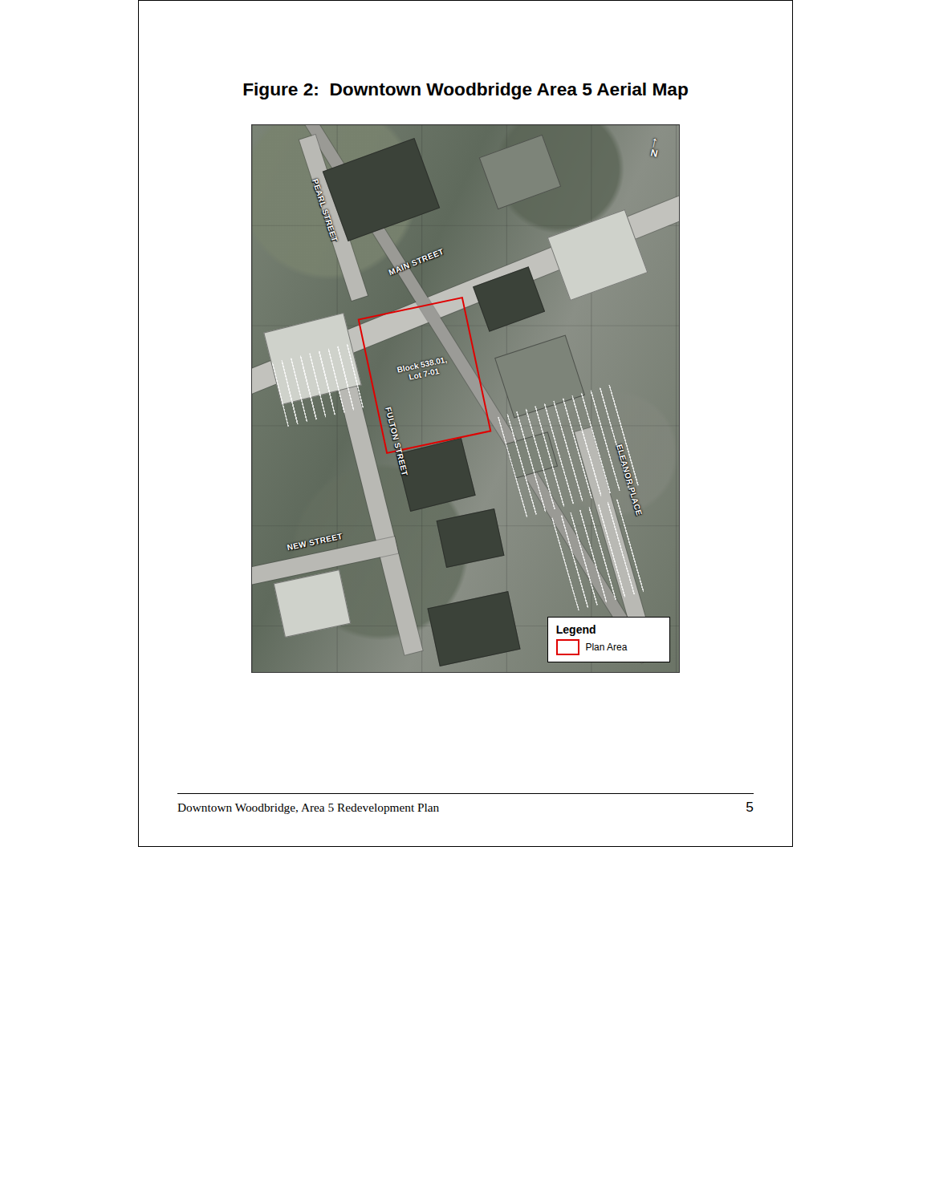Figure 2: Downtown Woodbridge Area 5 Aerial Map
Block 538.01,
Lot 7-01
PEARL STREET
MAIN STREET
FULTON STREET
NEW STREET
ELEANOR PLACE
↑ N
Legend
Plan Area
Downtown Woodbridge, Area 5 Redevelopment Plan 5